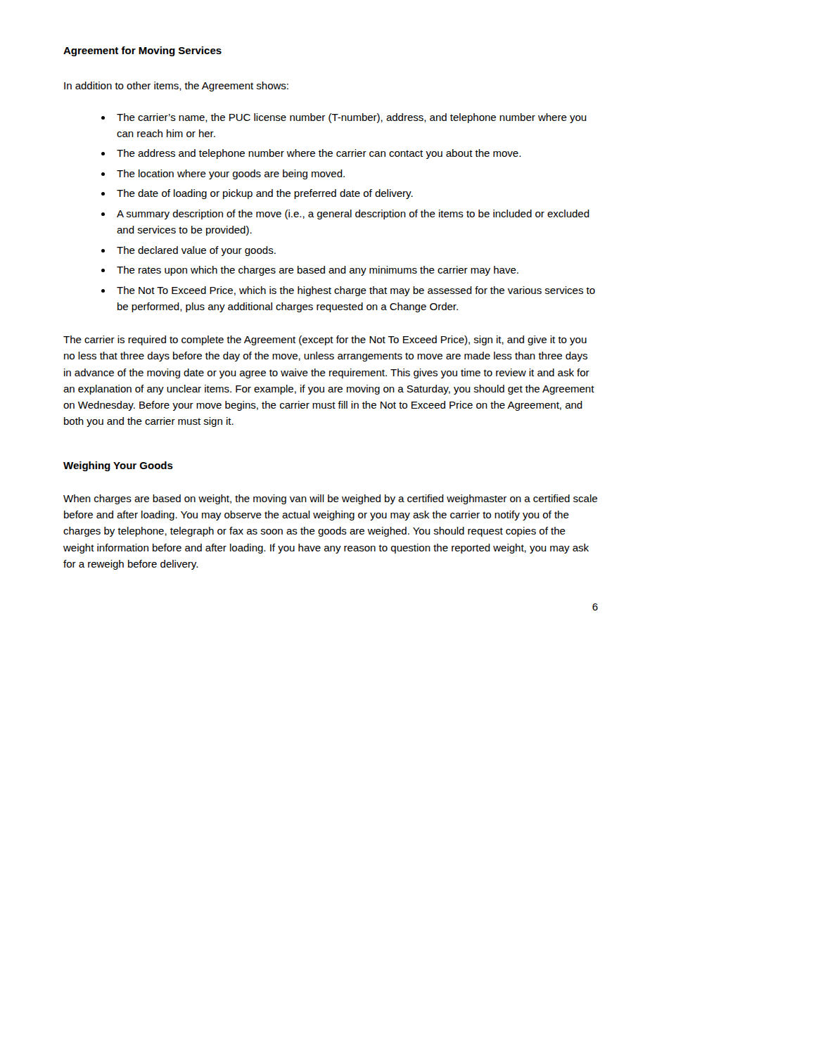Agreement for Moving Services
In addition to other items, the Agreement shows:
The carrier’s name, the PUC license number (T-number), address, and telephone number where you can reach him or her.
The address and telephone number where the carrier can contact you about the move.
The location where your goods are being moved.
The date of loading or pickup and the preferred date of delivery.
A summary description of the move (i.e., a general description of the items to be included or excluded and services to be provided).
The declared value of your goods.
The rates upon which the charges are based and any minimums the carrier may have.
The Not To Exceed Price, which is the highest charge that may be assessed for the various services to be performed, plus any additional charges requested on a Change Order.
The carrier is required to complete the Agreement (except for the Not To Exceed Price), sign it, and give it to you no less that three days before the day of the move, unless arrangements to move are made less than three days in advance of the moving date or you agree to waive the requirement. This gives you time to review it and ask for an explanation of any unclear items. For example, if you are moving on a Saturday, you should get the Agreement on Wednesday. Before your move begins, the carrier must fill in the Not to Exceed Price on the Agreement, and both you and the carrier must sign it.
Weighing Your Goods
When charges are based on weight, the moving van will be weighed by a certified weighmaster on a certified scale before and after loading. You may observe the actual weighing or you may ask the carrier to notify you of the charges by telephone, telegraph or fax as soon as the goods are weighed. You should request copies of the weight information before and after loading. If you have any reason to question the reported weight, you may ask for a reweigh before delivery.
6